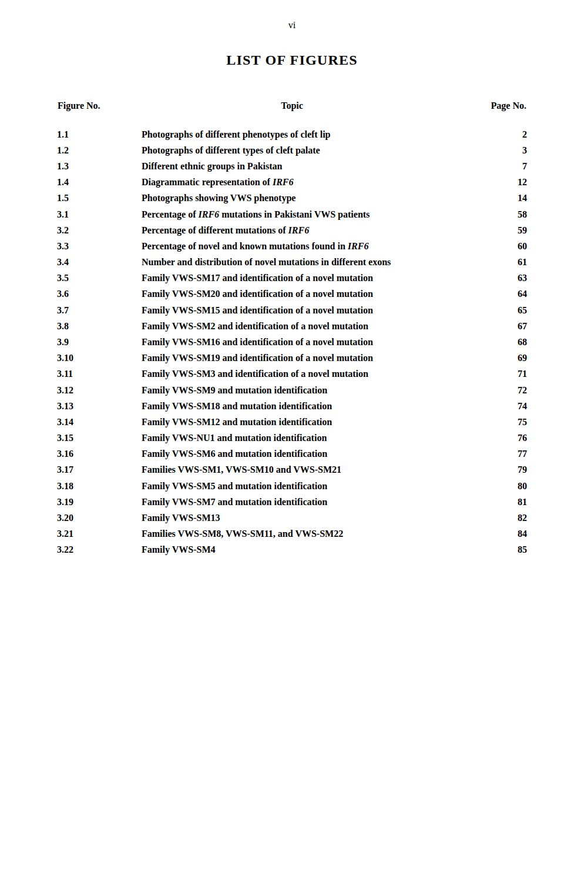vi
LIST OF FIGURES
| Figure No. | Topic | Page No. |
| --- | --- | --- |
| 1.1 | Photographs of different phenotypes of cleft lip | 2 |
| 1.2 | Photographs of different types of cleft palate | 3 |
| 1.3 | Different ethnic groups in Pakistan | 7 |
| 1.4 | Diagrammatic representation of IRF6 | 12 |
| 1.5 | Photographs showing VWS phenotype | 14 |
| 3.1 | Percentage of IRF6 mutations in Pakistani VWS patients | 58 |
| 3.2 | Percentage of different mutations of IRF6 | 59 |
| 3.3 | Percentage of novel and known mutations found in IRF6 | 60 |
| 3.4 | Number and distribution of novel mutations in different exons | 61 |
| 3.5 | Family VWS-SM17 and identification of a novel mutation | 63 |
| 3.6 | Family VWS-SM20 and identification of a novel mutation | 64 |
| 3.7 | Family VWS-SM15 and identification of a novel mutation | 65 |
| 3.8 | Family VWS-SM2 and identification of a novel mutation | 67 |
| 3.9 | Family VWS-SM16 and identification of a novel mutation | 68 |
| 3.10 | Family VWS-SM19 and identification of a novel mutation | 69 |
| 3.11 | Family VWS-SM3 and identification of a novel mutation | 71 |
| 3.12 | Family VWS-SM9 and mutation identification | 72 |
| 3.13 | Family VWS-SM18 and mutation identification | 74 |
| 3.14 | Family VWS-SM12 and mutation identification | 75 |
| 3.15 | Family VWS-NU1 and mutation identification | 76 |
| 3.16 | Family VWS-SM6 and mutation identification | 77 |
| 3.17 | Families VWS-SM1, VWS-SM10 and VWS-SM21 | 79 |
| 3.18 | Family VWS-SM5 and mutation identification | 80 |
| 3.19 | Family VWS-SM7 and mutation identification | 81 |
| 3.20 | Family VWS-SM13 | 82 |
| 3.21 | Families VWS-SM8, VWS-SM11, and VWS-SM22 | 84 |
| 3.22 | Family VWS-SM4 | 85 |